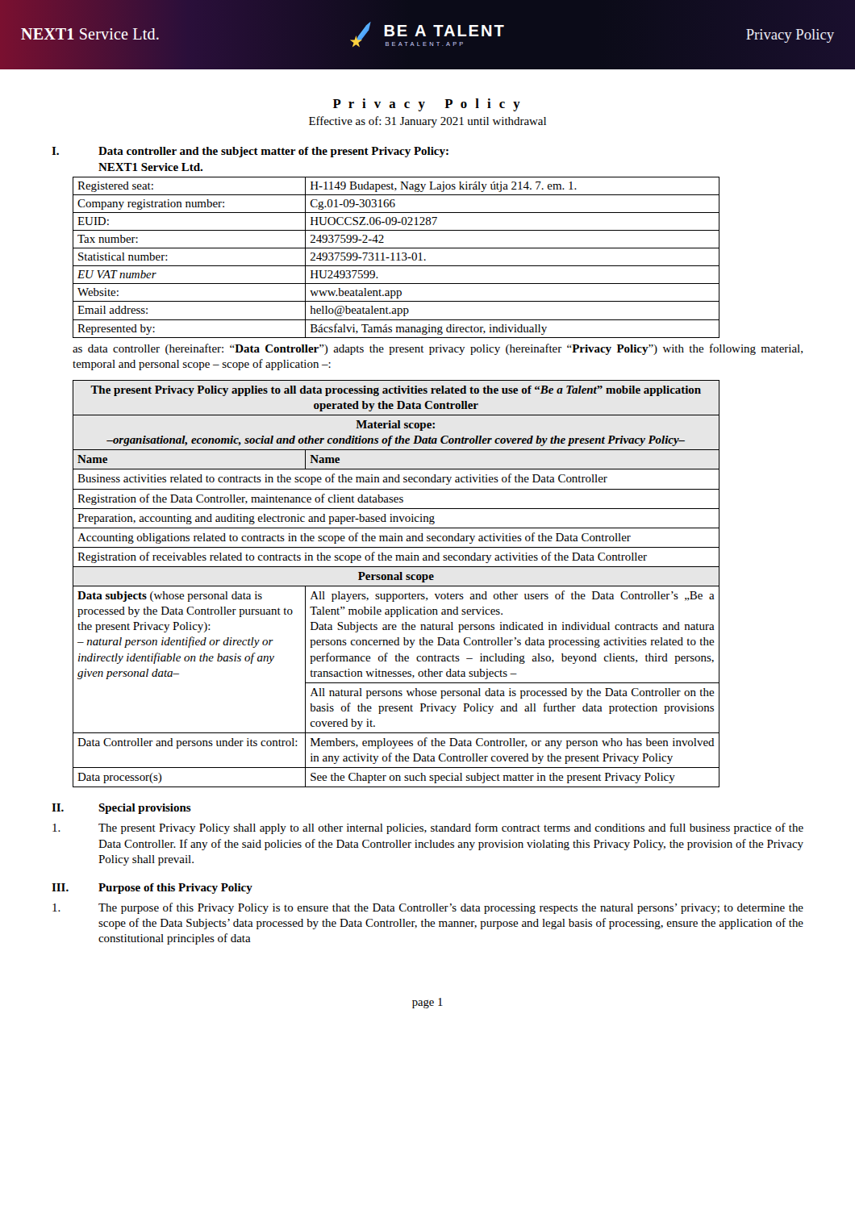NEXT1 Service Ltd.
BE A TALENT
BEATALENT.APP
Privacy Policy
P r i v a c y P o l i c y
Effective as of: 31 January 2021 until withdrawal
I.
Data controller and the subject matter of the present Privacy Policy:
NEXT1 Service Ltd.
| Registered seat: | H-1149 Budapest, Nagy Lajos király útja 214. 7. em. 1. |
| Company registration number: | Cg.01-09-303166 |
| EUID: | HUOCCSZ.06-09-021287 |
| Tax number: | 24937599-2-42 |
| Statistical number: | 24937599-7311-113-01. |
| EU VAT number | HU24937599. |
| Website: | www.beatalent.app |
| Email address: | hello@beatalent.app |
| Represented by: | Bácsfalvi, Tamás managing director, individually |
as data controller (hereinafter: “Data Controller”) adapts the present privacy policy (hereinafter “Privacy Policy”) with the following material, temporal and personal scope – scope of application –:
| The present Privacy Policy applies to all data processing activities related to the use of “ Be a Talent ” mobile application operated by the Data Controller |
| Material scope: –organisational, economic, social and other conditions of the Data Controller covered by the present Privacy Policy– |
| Name | Name |
| Business activities related to contracts in the scope of the main and secondary activities of the Data Controller |
| Registration of the Data Controller, maintenance of client databases |
| Preparation, accounting and auditing electronic and paper-based invoicing |
| Accounting obligations related to contracts in the scope of the main and secondary activities of the Data Controller |
| Registration of receivables related to contracts in the scope of the main and secondary activities of the Data Controller |
| Personal scope |
| Data subjects (whose personal data is processed by the Data Controller pursuant to the present Privacy Policy): – natural person identified or directly or indirectly identifiable on the basis of any given personal data– | All players, supporters, voters and other users of the Data Controller’s „Be a Talent” mobile application and services. Data Subjects are the natural persons indicated in individual contracts and natura persons concerned by the Data Controller’s data processing activities related to the performance of the contracts – including also, beyond clients, third persons, transaction witnesses, other data subjects – |
| All natural persons whose personal data is processed by the Data Controller on the basis of the present Privacy Policy and all further data protection provisions covered by it. |
| Data Controller and persons under its control: | Members, employees of the Data Controller, or any person who has been involved in any activity of the Data Controller covered by the present Privacy Policy |
| Data processor(s) | See the Chapter on such special subject matter in the present Privacy Policy |
II.
Special provisions
1.
The present Privacy Policy shall apply to all other internal policies, standard form contract terms and conditions and full business practice of the Data Controller. If any of the said policies of the Data Controller includes any provision violating this Privacy Policy, the provision of the Privacy Policy shall prevail.
III.
Purpose of this Privacy Policy
1.
The purpose of this Privacy Policy is to ensure that the Data Controller’s data processing respects the natural persons’ privacy; to determine the scope of the Data Subjects’ data processed by the Data Controller, the manner, purpose and legal basis of processing, ensure the application of the constitutional principles of data
page 1